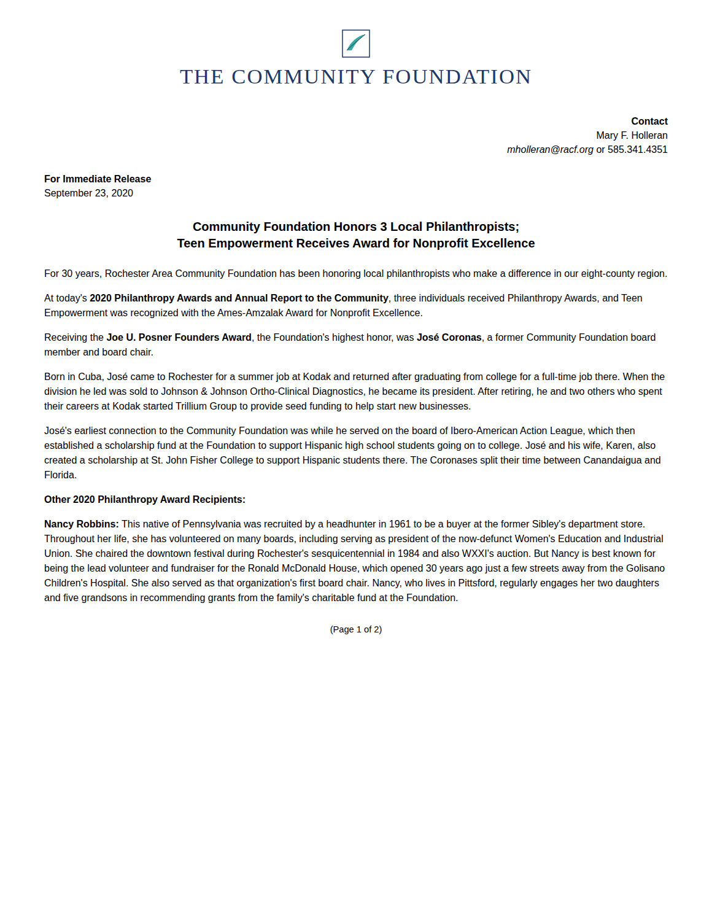THE COMMUNITY FOUNDATION
Contact
Mary F. Holleran
mholleran@racf.org or 585.341.4351
For Immediate Release
September 23, 2020
Community Foundation Honors 3 Local Philanthropists;
Teen Empowerment Receives Award for Nonprofit Excellence
For 30 years, Rochester Area Community Foundation has been honoring local philanthropists who make a difference in our eight-county region.
At today's 2020 Philanthropy Awards and Annual Report to the Community, three individuals received Philanthropy Awards, and Teen Empowerment was recognized with the Ames-Amzalak Award for Nonprofit Excellence.
Receiving the Joe U. Posner Founders Award, the Foundation's highest honor, was José Coronas, a former Community Foundation board member and board chair.
Born in Cuba, José came to Rochester for a summer job at Kodak and returned after graduating from college for a full-time job there. When the division he led was sold to Johnson & Johnson Ortho-Clinical Diagnostics, he became its president. After retiring, he and two others who spent their careers at Kodak started Trillium Group to provide seed funding to help start new businesses.
José's earliest connection to the Community Foundation was while he served on the board of Ibero-American Action League, which then established a scholarship fund at the Foundation to support Hispanic high school students going on to college. José and his wife, Karen, also created a scholarship at St. John Fisher College to support Hispanic students there. The Coronases split their time between Canandaigua and Florida.
Other 2020 Philanthropy Award Recipients:
Nancy Robbins: This native of Pennsylvania was recruited by a headhunter in 1961 to be a buyer at the former Sibley's department store. Throughout her life, she has volunteered on many boards, including serving as president of the now-defunct Women's Education and Industrial Union. She chaired the downtown festival during Rochester's sesquicentennial in 1984 and also WXXI's auction. But Nancy is best known for being the lead volunteer and fundraiser for the Ronald McDonald House, which opened 30 years ago just a few streets away from the Golisano Children's Hospital. She also served as that organization's first board chair. Nancy, who lives in Pittsford, regularly engages her two daughters and five grandsons in recommending grants from the family's charitable fund at the Foundation.
(Page 1 of 2)